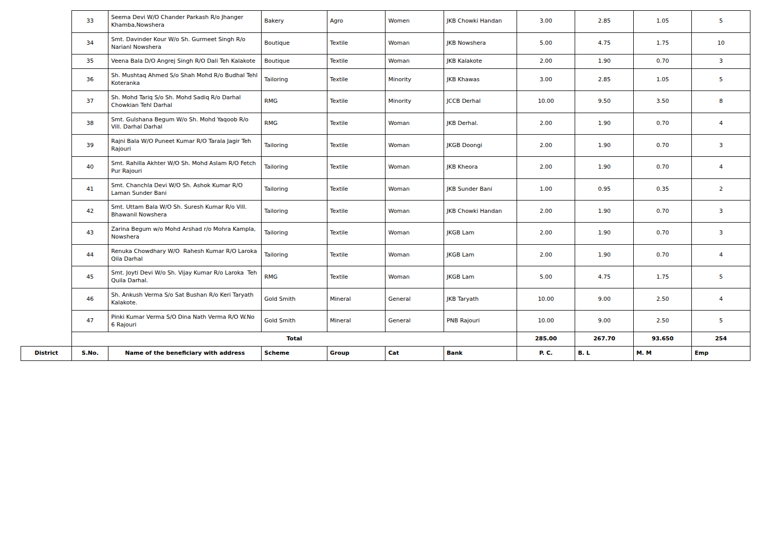| | 33 | Seema Devi W/O Chander Parkash R/o Jhanger Khamba,Nowshera | Bakery | Agro | Women | JKB Chowki Handan | 3.00 | 2.85 | 1.05 | 5 |
| | 34 | Smt. Davinder Kour W/o Sh. Gurmeet Singh R/o Narianl Nowshera | Boutique | Textile | Woman | JKB Nowshera | 5.00 | 4.75 | 1.75 | 10 |
| | 35 | Veena Bala D/O Angrej Singh R/O Dali Teh Kalakote | Boutique | Textile | Woman | JKB Kalakote | 2.00 | 1.90 | 0.70 | 3 |
| | 36 | Sh. Mushtaq Ahmed S/o Shah Mohd R/o Budhal Tehl Koteranka | Tailoring | Textile | Minority | JKB Khawas | 3.00 | 2.85 | 1.05 | 5 |
| | 37 | Sh. Mohd Tariq S/o Sh. Mohd Sadiq R/o Darhal Chowkian Tehl Darhal | RMG | Textile | Minority | JCCB Derhal | 10.00 | 9.50 | 3.50 | 8 |
| | 38 | Smt. Gulshana Begum W/o Sh. Mohd Yaqoob R/o Vill. Darhal Darhal | RMG | Textile | Woman | JKB Derhal. | 2.00 | 1.90 | 0.70 | 4 |
| | 39 | Rajni Bala W/O Puneet Kumar R/O Tarala Jagir Teh Rajouri | Tailoring | Textile | Woman | JKGB Doongi | 2.00 | 1.90 | 0.70 | 3 |
| | 40 | Smt. Rahilla Akhter W/O Sh. Mohd Aslam R/O Fetch Pur Rajouri | Tailoring | Textile | Woman | JKB Kheora | 2.00 | 1.90 | 0.70 | 4 |
| | 41 | Smt. Chanchla Devi W/O Sh. Ashok Kumar R/O Laman Sunder Bani | Tailoring | Textile | Woman | JKB Sunder Bani | 1.00 | 0.95 | 0.35 | 2 |
| | 42 | Smt. Uttam Bala W/O Sh. Suresh Kumar R/o Vill. Bhawanil Nowshera | Tailoring | Textile | Woman | JKB Chowki Handan | 2.00 | 1.90 | 0.70 | 3 |
| | 43 | Zarina Begum w/o Mohd Arshad r/o Mohra Kampla, Nowshera | Tailoring | Textile | Woman | JKGB Lam | 2.00 | 1.90 | 0.70 | 3 |
| | 44 | Renuka Chowdhary W/O Rahesh Kumar R/O Laroka Qila Darhal | Tailoring | Textile | Woman | JKGB Lam | 2.00 | 1.90 | 0.70 | 4 |
| | 45 | Smt. Joyti Devi W/o Sh. Vijay Kumar R/o Laroka Teh Quila Darhal. | RMG | Textile | Woman | JKGB Lam | 5.00 | 4.75 | 1.75 | 5 |
| | 46 | Sh. Ankush Verma S/o Sat Bushan R/o Keri Taryath Kalakote. | Gold Smith | Mineral | General | JKB Taryath | 10.00 | 9.00 | 2.50 | 4 |
| | 47 | Pinki Kumar Verma S/O Dina Nath Verma R/O W.No 6 Rajouri | Gold Smith | Mineral | General | PNB Rajouri | 10.00 | 9.00 | 2.50 | 5 |
| | Total | 285.00 | 267.70 | 93.650 | 254 |
| District | S.No. | Name of the beneficiary with address | Scheme | Group | Cat | Bank | P. C. | B. L | M. M | Emp |